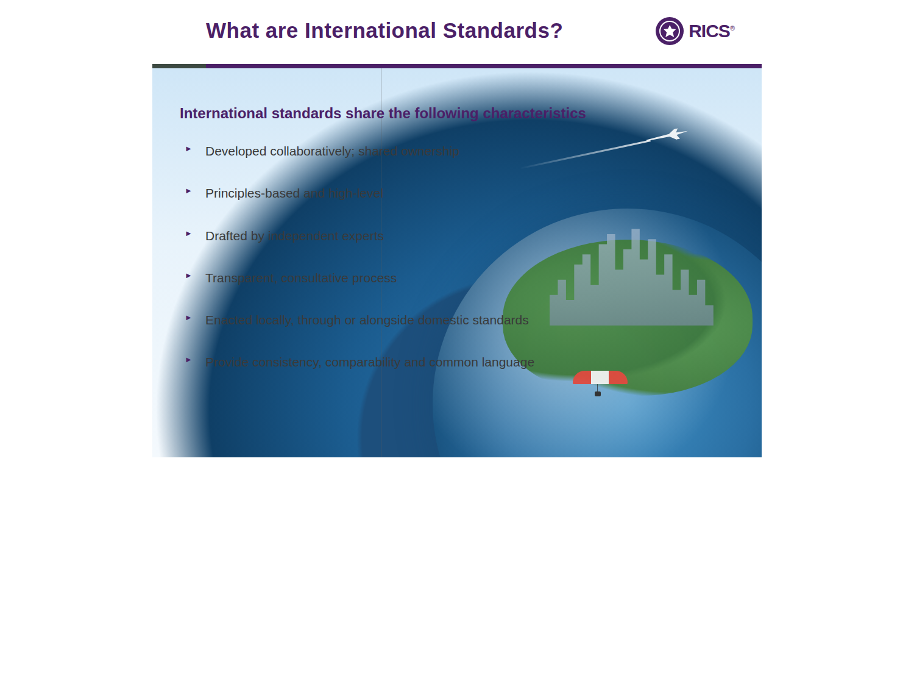What are International Standards?
RICS®
International standards share the following characteristics
Developed collaboratively; shared ownership
Principles-based and high-level
Drafted by independent experts
Transparent, consultative process
Enacted locally, through or alongside domestic standards
Provide consistency, comparability and common language